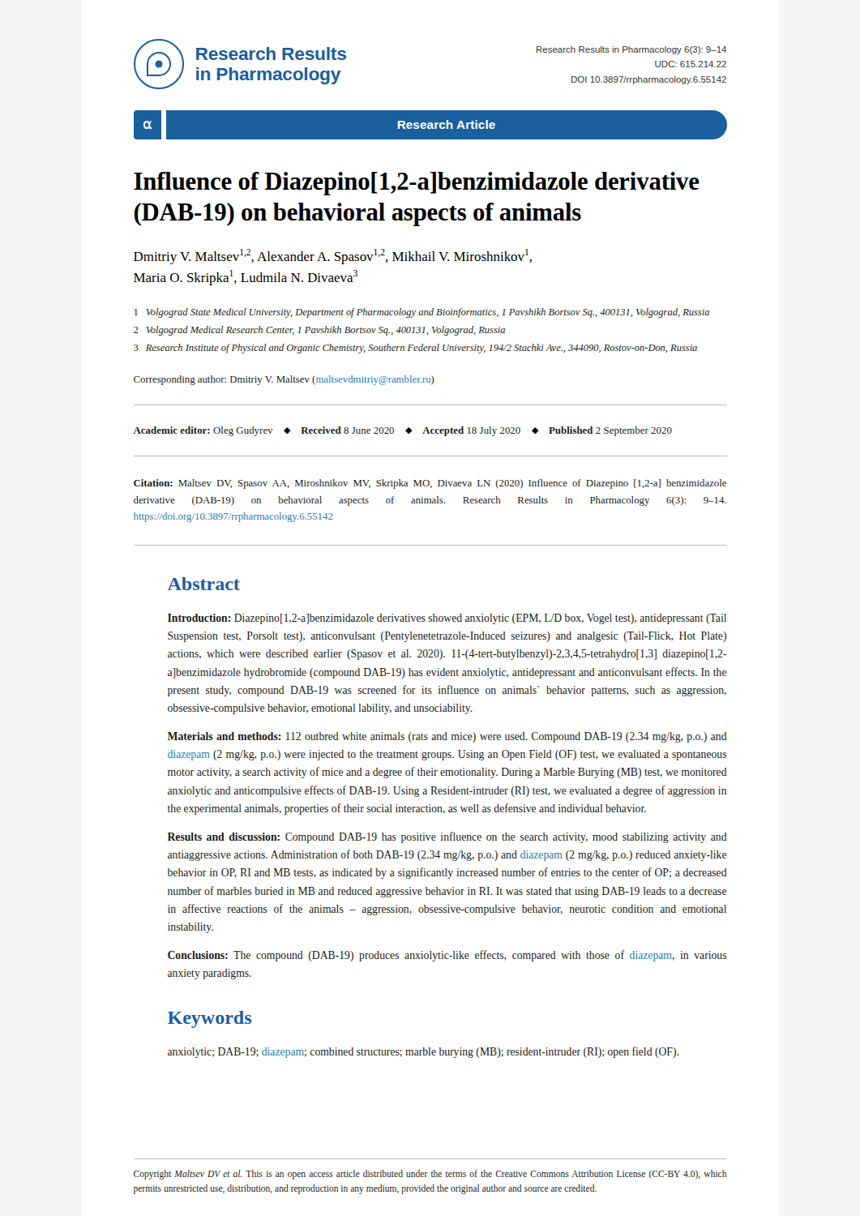Research Results
in Pharmacology
Research Results in Pharmacology 6(3): 9–14
UDC: 615.214.22
DOI 10.3897/rrpharmacology.6.55142
⍺
Research Article
Influence of Diazepino[1,2-a]benzimidazole derivative (DAB-19) on behavioral aspects of animals
Dmitriy V. Maltsev1,2, Alexander A. Spasov1,2, Mikhail V. Miroshnikov1,
Maria O. Skripka1, Ludmila N. Divaeva3
1 Volgograd State Medical University, Department of Pharmacology and Bioinformatics, 1 Pavshikh Bortsov Sq., 400131, Volgograd, Russia
2 Volgograd Medical Research Center, 1 Pavshikh Bortsov Sq., 400131, Volgograd, Russia
3 Research Institute of Physical and Organic Chemistry, Southern Federal University, 194/2 Stachki Ave., 344090, Rostov-on-Don, Russia
Corresponding author: Dmitriy V. Maltsev (maltsevdmitriy@rambler.ru)
Academic editor: Oleg Gudyrev ◆ Received 8 June 2020 ◆ Accepted 18 July 2020 ◆ Published 2 September 2020
Citation: Maltsev DV, Spasov AA, Miroshnikov MV, Skripka MO, Divaeva LN (2020) Influence of Diazepino [1,2-a] benzimidazole derivative (DAB-19) on behavioral aspects of animals. Research Results in Pharmacology 6(3): 9–14. https://doi.org/10.3897/rrpharmacology.6.55142
Abstract
Introduction: Diazepino[1,2-a]benzimidazole derivatives showed anxiolytic (EPM, L/D box, Vogel test), antidepressant (Tail Suspension test, Porsolt test), anticonvulsant (Pentylenetetrazole-Induced seizures) and analgesic (Tail-Flick, Hot Plate) actions, which were described earlier (Spasov et al. 2020). 11-(4-tert-butylbenzyl)-2,3,4,5-tetrahydro[1,3] diazepino[1,2-a]benzimidazole hydrobromide (compound DAB-19) has evident anxiolytic, antidepressant and anticonvulsant effects. In the present study, compound DAB-19 was screened for its influence on animals` behavior patterns, such as aggression, obsessive-compulsive behavior, emotional lability, and unsociability.
Materials and methods: 112 outbred white animals (rats and mice) were used. Compound DAB-19 (2.34 mg/kg, p.o.) and diazepam (2 mg/kg, p.o.) were injected to the treatment groups. Using an Open Field (OF) test, we evaluated a spontaneous motor activity, a search activity of mice and a degree of their emotionality. During a Marble Burying (MB) test, we monitored anxiolytic and anticompulsive effects of DAB-19. Using a Resident-intruder (RI) test, we evaluated a degree of aggression in the experimental animals, properties of their social interaction, as well as defensive and individual behavior.
Results and discussion: Compound DAB-19 has positive influence on the search activity, mood stabilizing activity and antiaggressive actions. Administration of both DAB-19 (2.34 mg/kg, p.o.) and diazepam (2 mg/kg, p.o.) reduced anxiety-like behavior in OP, RI and MB tests, as indicated by a significantly increased number of entries to the center of OP; a decreased number of marbles buried in MB and reduced aggressive behavior in RI. It was stated that using DAB-19 leads to a decrease in affective reactions of the animals – aggression, obsessive-compulsive behavior, neurotic condition and emotional instability.
Conclusions: The compound (DAB-19) produces anxiolytic-like effects, compared with those of diazepam, in various anxiety paradigms.
Keywords
anxiolytic; DAB-19; diazepam; combined structures; marble burying (MB); resident-intruder (RI); open field (OF).
Copyright Maltsev DV et al. This is an open access article distributed under the terms of the Creative Commons Attribution License (CC-BY 4.0), which permits unrestricted use, distribution, and reproduction in any medium, provided the original author and source are credited.